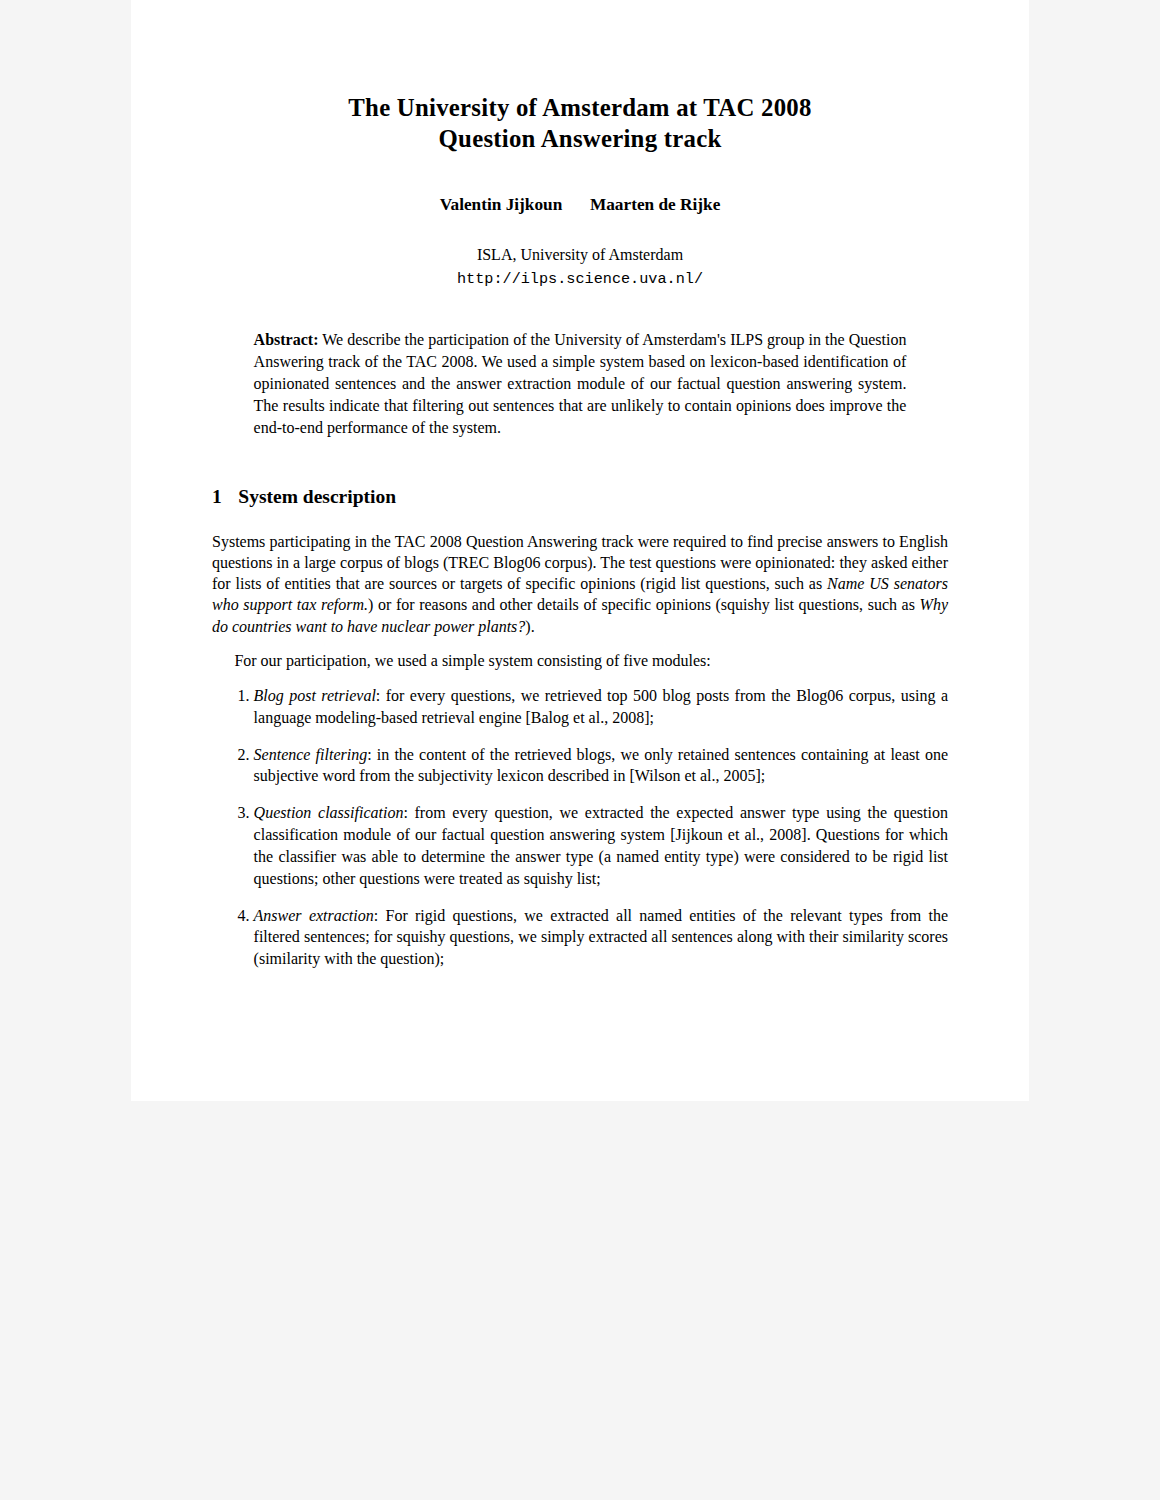The University of Amsterdam at TAC 2008
Question Answering track
Valentin Jijkoun Maarten de Rijke
ISLA, University of Amsterdam
http://ilps.science.uva.nl/
Abstract: We describe the participation of the University of Amsterdam's ILPS group in the Question Answering track of the TAC 2008. We used a simple system based on lexicon-based identification of opinionated sentences and the answer extraction module of our factual question answering system. The results indicate that filtering out sentences that are unlikely to contain opinions does improve the end-to-end performance of the system.
1 System description
Systems participating in the TAC 2008 Question Answering track were required to find precise answers to English questions in a large corpus of blogs (TREC Blog06 corpus). The test questions were opinionated: they asked either for lists of entities that are sources or targets of specific opinions (rigid list questions, such as Name US senators who support tax reform.) or for reasons and other details of specific opinions (squishy list questions, such as Why do countries want to have nuclear power plants?).
For our participation, we used a simple system consisting of five modules:
Blog post retrieval: for every questions, we retrieved top 500 blog posts from the Blog06 corpus, using a language modeling-based retrieval engine [Balog et al., 2008];
Sentence filtering: in the content of the retrieved blogs, we only retained sentences containing at least one subjective word from the subjectivity lexicon described in [Wilson et al., 2005];
Question classification: from every question, we extracted the expected answer type using the question classification module of our factual question answering system [Jijkoun et al., 2008]. Questions for which the classifier was able to determine the answer type (a named entity type) were considered to be rigid list questions; other questions were treated as squishy list;
Answer extraction: For rigid questions, we extracted all named entities of the relevant types from the filtered sentences; for squishy questions, we simply extracted all sentences along with their similarity scores (similarity with the question);